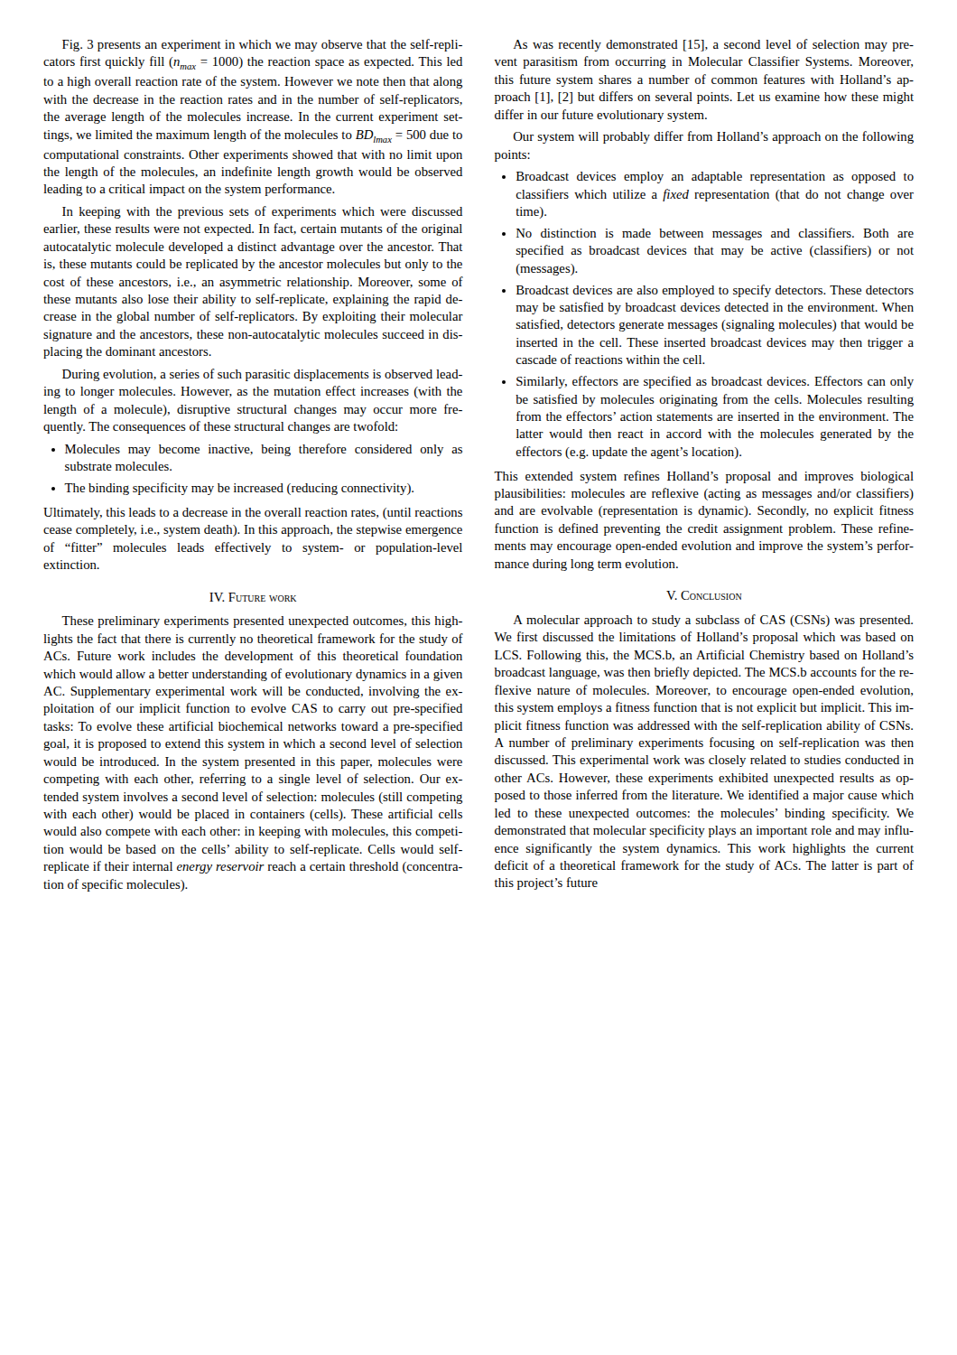Fig. 3 presents an experiment in which we may observe that the self-replicators first quickly fill (nmax = 1000) the reaction space as expected. This led to a high overall reaction rate of the system. However we note then that along with the decrease in the reaction rates and in the number of self-replicators, the average length of the molecules increase. In the current experiment settings, we limited the maximum length of the molecules to BDlmax = 500 due to computational constraints. Other experiments showed that with no limit upon the length of the molecules, an indefinite length growth would be observed leading to a critical impact on the system performance.
In keeping with the previous sets of experiments which were discussed earlier, these results were not expected. In fact, certain mutants of the original autocatalytic molecule developed a distinct advantage over the ancestor. That is, these mutants could be replicated by the ancestor molecules but only to the cost of these ancestors, i.e., an asymmetric relationship. Moreover, some of these mutants also lose their ability to self-replicate, explaining the rapid decrease in the global number of self-replicators. By exploiting their molecular signature and the ancestors, these non-autocatalytic molecules succeed in displacing the dominant ancestors.
During evolution, a series of such parasitic displacements is observed leading to longer molecules. However, as the mutation effect increases (with the length of a molecule), disruptive structural changes may occur more frequently. The consequences of these structural changes are twofold:
Molecules may become inactive, being therefore considered only as substrate molecules.
The binding specificity may be increased (reducing connectivity).
Ultimately, this leads to a decrease in the overall reaction rates, (until reactions cease completely, i.e., system death). In this approach, the stepwise emergence of “fitter” molecules leads effectively to system- or population-level extinction.
IV. Future work
These preliminary experiments presented unexpected outcomes, this highlights the fact that there is currently no theoretical framework for the study of ACs. Future work includes the development of this theoretical foundation which would allow a better understanding of evolutionary dynamics in a given AC. Supplementary experimental work will be conducted, involving the exploitation of our implicit function to evolve CAS to carry out pre-specified tasks: To evolve these artificial biochemical networks toward a pre-specified goal, it is proposed to extend this system in which a second level of selection would be introduced. In the system presented in this paper, molecules were competing with each other, referring to a single level of selection. Our extended system involves a second level of selection: molecules (still competing with each other) would be placed in containers (cells). These artificial cells would also compete with each other: in keeping with molecules, this competition would be based on the cells’ ability to self-replicate. Cells would self-replicate if their internal energy reservoir reach a certain threshold (concentration of specific molecules).
As was recently demonstrated [15], a second level of selection may prevent parasitism from occurring in Molecular Classifier Systems. Moreover, this future system shares a number of common features with Holland’s approach [1], [2] but differs on several points. Let us examine how these might differ in our future evolutionary system.
Our system will probably differ from Holland’s approach on the following points:
Broadcast devices employ an adaptable representation as opposed to classifiers which utilize a fixed representation (that do not change over time).
No distinction is made between messages and classifiers. Both are specified as broadcast devices that may be active (classifiers) or not (messages).
Broadcast devices are also employed to specify detectors. These detectors may be satisfied by broadcast devices detected in the environment. When satisfied, detectors generate messages (signaling molecules) that would be inserted in the cell. These inserted broadcast devices may then trigger a cascade of reactions within the cell.
Similarly, effectors are specified as broadcast devices. Effectors can only be satisfied by molecules originating from the cells. Molecules resulting from the effectors’ action statements are inserted in the environment. The latter would then react in accord with the molecules generated by the effectors (e.g. update the agent’s location).
This extended system refines Holland’s proposal and improves biological plausibilities: molecules are reflexive (acting as messages and/or classifiers) and are evolvable (representation is dynamic). Secondly, no explicit fitness function is defined preventing the credit assignment problem. These refinements may encourage open-ended evolution and improve the system’s performance during long term evolution.
V. Conclusion
A molecular approach to study a subclass of CAS (CSNs) was presented. We first discussed the limitations of Holland’s proposal which was based on LCS. Following this, the MCS.b, an Artificial Chemistry based on Holland’s broadcast language, was then briefly depicted. The MCS.b accounts for the reflexive nature of molecules. Moreover, to encourage open-ended evolution, this system employs a fitness function that is not explicit but implicit. This implicit fitness function was addressed with the self-replication ability of CSNs. A number of preliminary experiments focusing on self-replication was then discussed. This experimental work was closely related to studies conducted in other ACs. However, these experiments exhibited unexpected results as opposed to those inferred from the literature. We identified a major cause which led to these unexpected outcomes: the molecules’ binding specificity. We demonstrated that molecular specificity plays an important role and may influence significantly the system dynamics. This work highlights the current deficit of a theoretical framework for the study of ACs. The latter is part of this project’s future